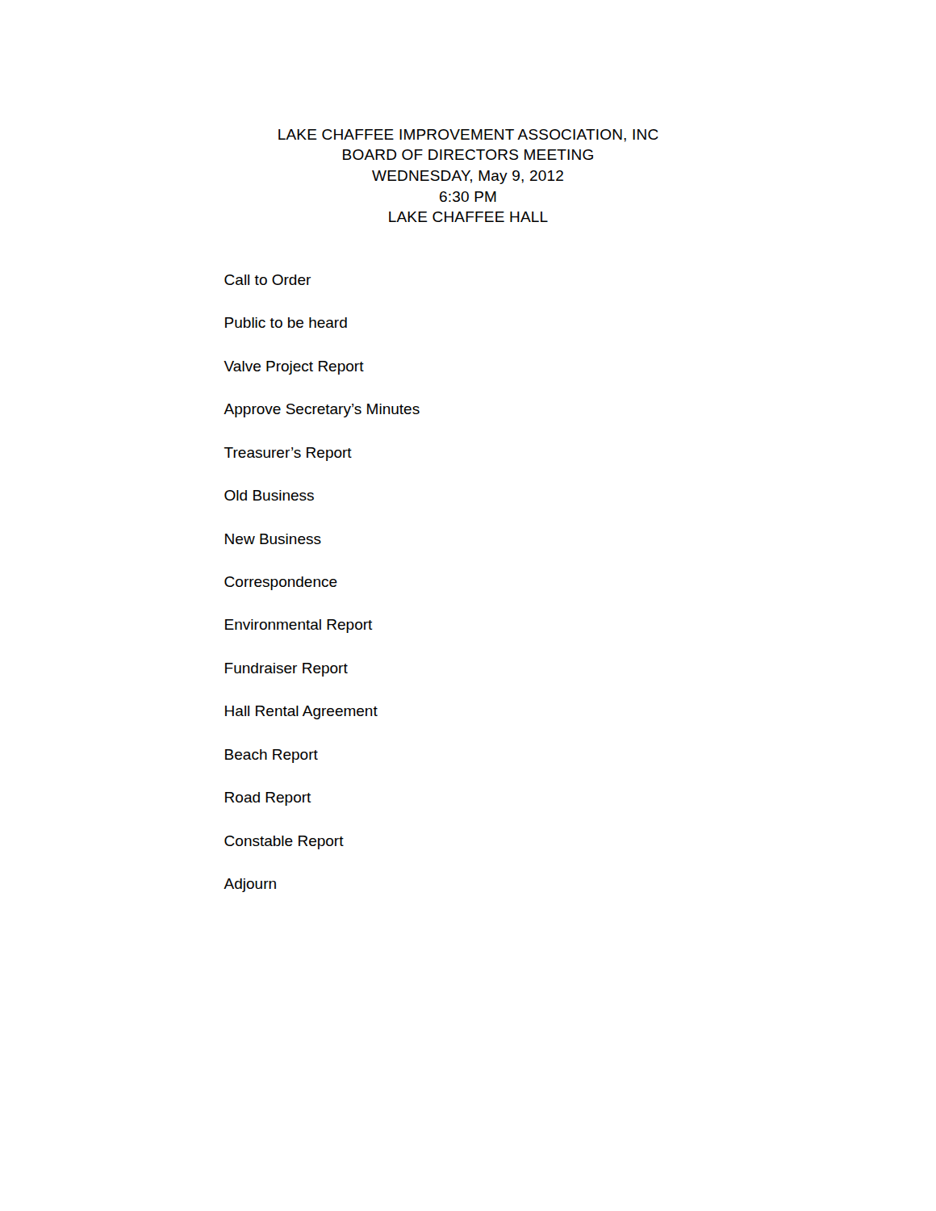LAKE CHAFFEE IMPROVEMENT ASSOCIATION, INC
BOARD OF DIRECTORS MEETING
WEDNESDAY, May 9, 2012
6:30 PM
LAKE CHAFFEE HALL
Call to Order
Public to be heard
Valve Project Report
Approve Secretary’s Minutes
Treasurer’s Report
Old Business
New Business
Correspondence
Environmental Report
Fundraiser Report
Hall Rental Agreement
Beach Report
Road Report
Constable Report
Adjourn